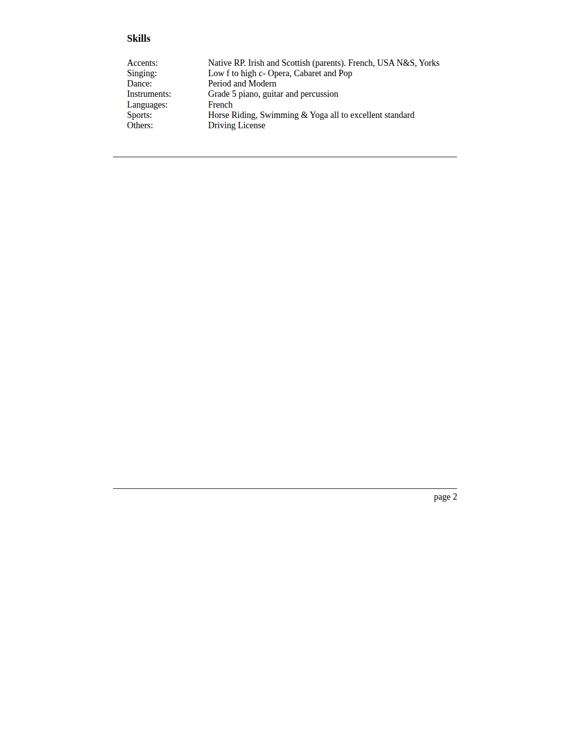Skills
| Accents: | Native RP. Irish and Scottish (parents). French, USA N&S, Yorks |
| Singing: | Low f to high c- Opera, Cabaret and Pop |
| Dance: | Period and Modern |
| Instruments: | Grade 5 piano, guitar and percussion |
| Languages: | French |
| Sports: | Horse Riding, Swimming & Yoga all to excellent standard |
| Others: | Driving License |
page 2